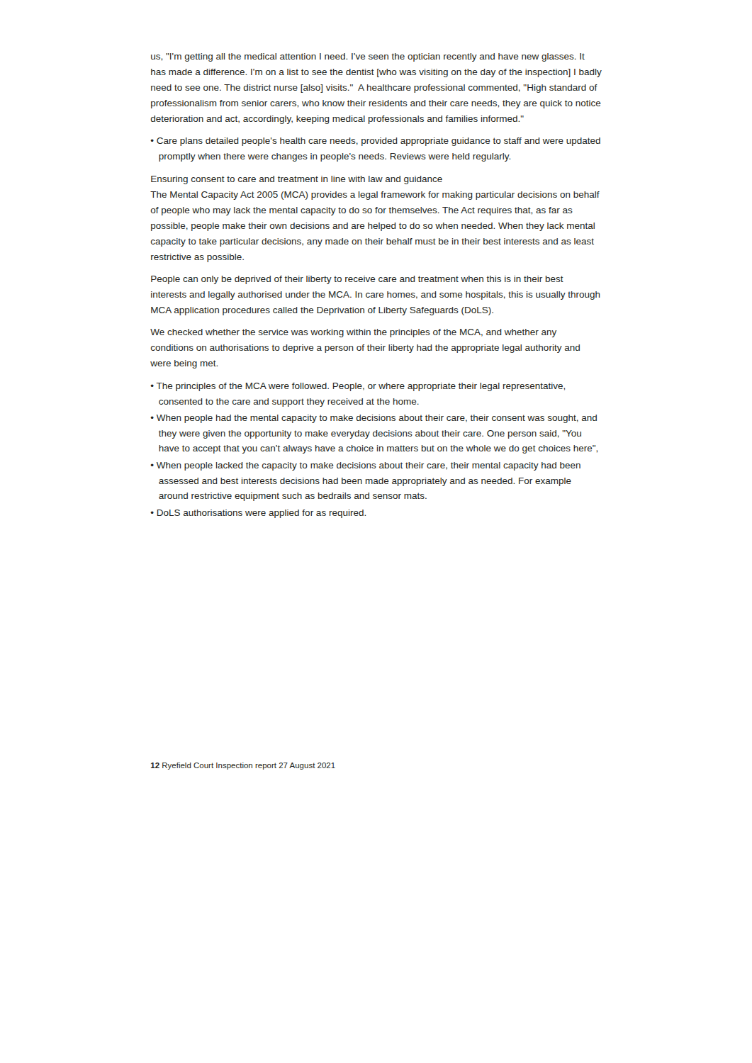us, "I'm getting all the medical attention I need. I've seen the optician recently and have new glasses. It has made a difference. I'm on a list to see the dentist [who was visiting on the day of the inspection] I badly need to see one. The district nurse [also] visits." A healthcare professional commented, "High standard of professionalism from senior carers, who know their residents and their care needs, they are quick to notice deterioration and act, accordingly, keeping medical professionals and families informed."
• Care plans detailed people's health care needs, provided appropriate guidance to staff and were updated promptly when there were changes in people's needs. Reviews were held regularly.
Ensuring consent to care and treatment in line with law and guidance
The Mental Capacity Act 2005 (MCA) provides a legal framework for making particular decisions on behalf of people who may lack the mental capacity to do so for themselves. The Act requires that, as far as possible, people make their own decisions and are helped to do so when needed. When they lack mental capacity to take particular decisions, any made on their behalf must be in their best interests and as least restrictive as possible.
People can only be deprived of their liberty to receive care and treatment when this is in their best interests and legally authorised under the MCA. In care homes, and some hospitals, this is usually through MCA application procedures called the Deprivation of Liberty Safeguards (DoLS).
We checked whether the service was working within the principles of the MCA, and whether any conditions on authorisations to deprive a person of their liberty had the appropriate legal authority and were being met.
• The principles of the MCA were followed. People, or where appropriate their legal representative, consented to the care and support they received at the home.
• When people had the mental capacity to make decisions about their care, their consent was sought, and they were given the opportunity to make everyday decisions about their care. One person said, "You have to accept that you can't always have a choice in matters but on the whole we do get choices here",
• When people lacked the capacity to make decisions about their care, their mental capacity had been assessed and best interests decisions had been made appropriately and as needed. For example around restrictive equipment such as bedrails and sensor mats.
• DoLS authorisations were applied for as required.
12 Ryefield Court Inspection report 27 August 2021